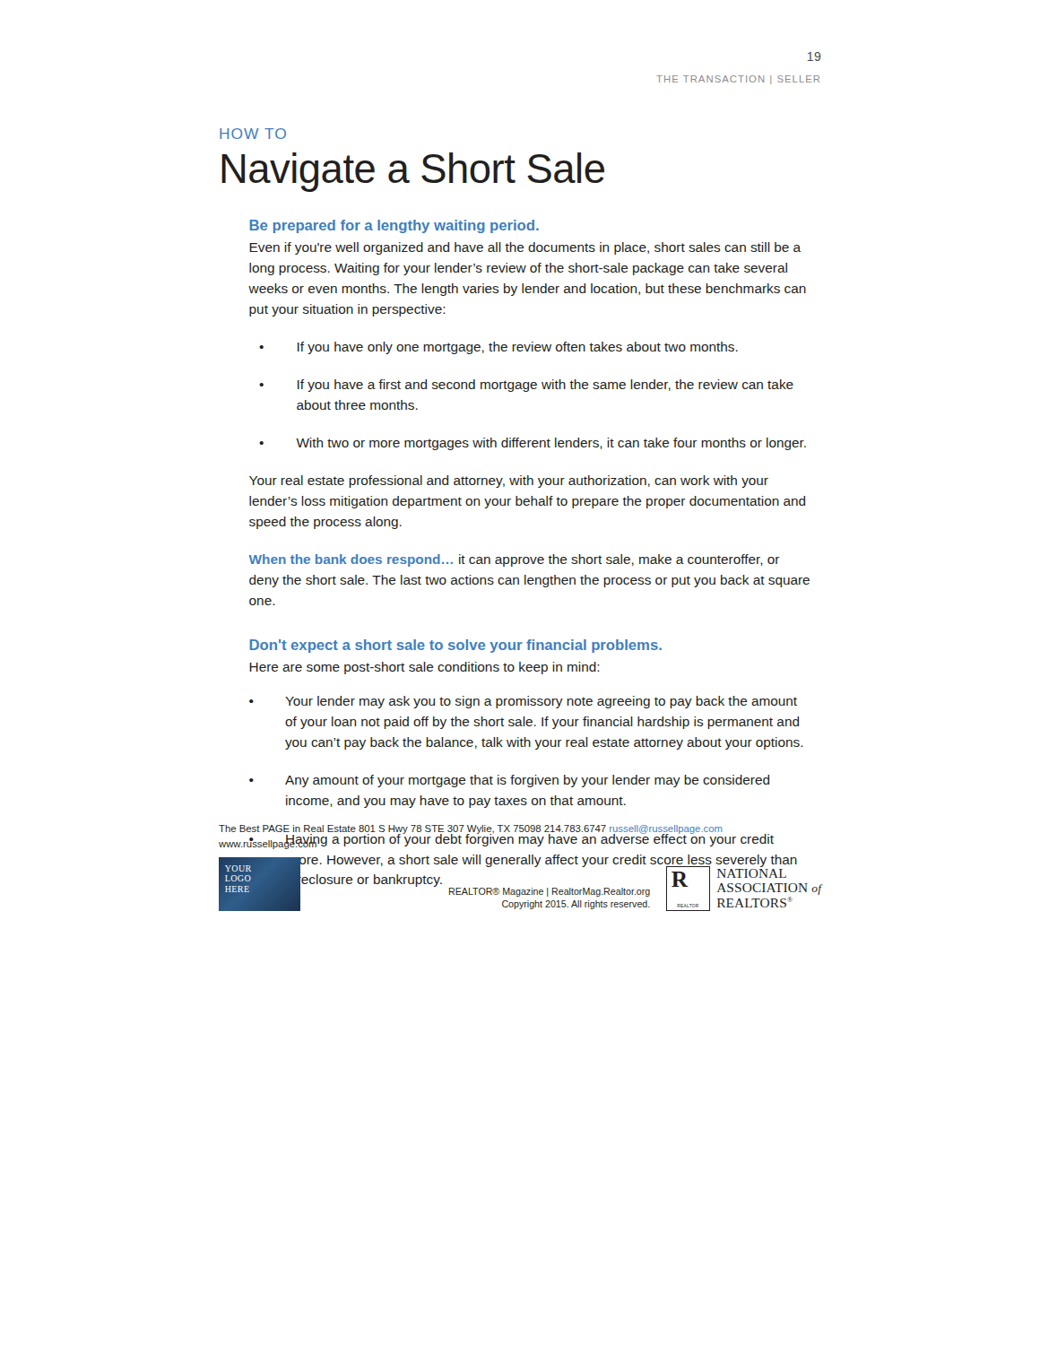19
The Transaction | Seller
How To
Navigate a Short Sale
Be prepared for a lengthy waiting period.
Even if you're well organized and have all the documents in place, short sales can still be a long process. Waiting for your lender’s review of the short-sale package can take several weeks or even months. The length varies by lender and location, but these benchmarks can put your situation in perspective:
If you have only one mortgage, the review often takes about two months.
If you have a first and second mortgage with the same lender, the review can take about three months.
With two or more mortgages with different lenders, it can take four months or longer.
Your real estate professional and attorney, with your authorization, can work with your lender’s loss mitigation department on your behalf to prepare the proper documentation and speed the process along.
When the bank does respond… it can approve the short sale, make a counteroffer, or deny the short sale. The last two actions can lengthen the process or put you back at square one.
Don't expect a short sale to solve your financial problems.
Here are some post-short sale conditions to keep in mind:
Your lender may ask you to sign a promissory note agreeing to pay back the amount of your loan not paid off by the short sale. If your financial hardship is permanent and you can’t pay back the balance, talk with your real estate attorney about your options.
Any amount of your mortgage that is forgiven by your lender may be considered income, and you may have to pay taxes on that amount.
Having a portion of your debt forgiven may have an adverse effect on your credit score. However, a short sale will generally affect your credit score less severely than foreclosure or bankruptcy.
The Best PAGE in Real Estate 801 S Hwy 78 STE 307 Wylie, TX 75098 214.783.6747 russell@russellpage.com www.russellpage.com
YOUR
LOGO
HERE
REALTOR® Magazine | RealtorMag.Realtor.org
Copyright 2015. All rights reserved.
R REALTOR
NATIONAL
ASSOCIATION of
REALTORS®